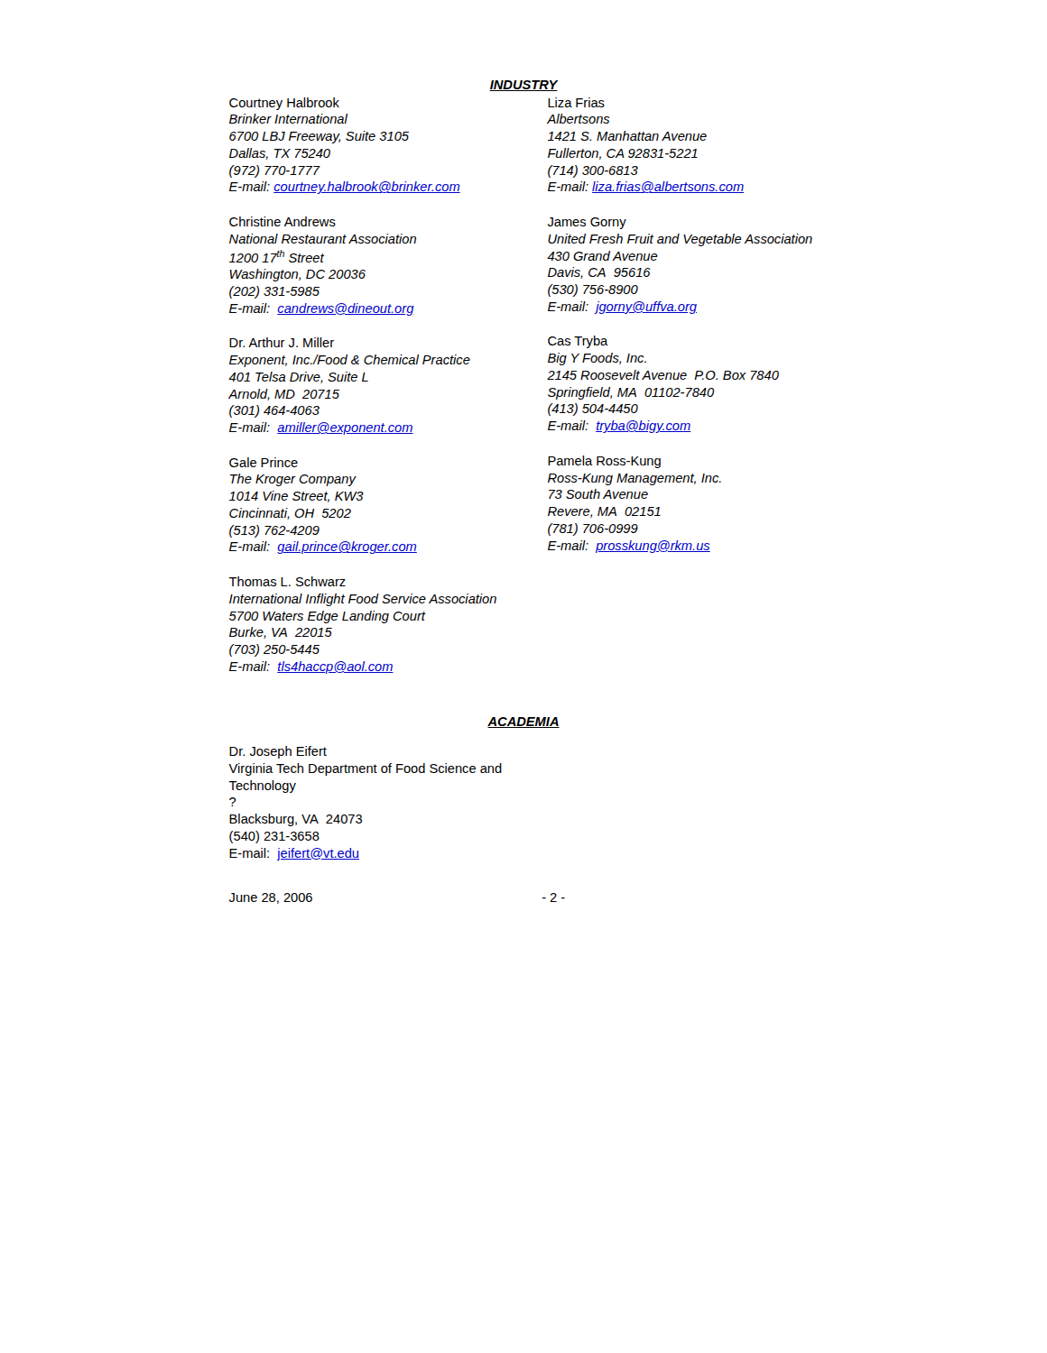INDUSTRY
Courtney Halbrook
Brinker International
6700 LBJ Freeway, Suite 3105
Dallas, TX 75240
(972) 770-1777
E-mail: courtney.halbrook@brinker.com
Christine Andrews
National Restaurant Association
1200 17th Street
Washington, DC 20036
(202) 331-5985
E-mail: candrews@dineout.org
Dr. Arthur J. Miller
Exponent, Inc./Food & Chemical Practice
401 Telsa Drive, Suite L
Arnold, MD 20715
(301) 464-4063
E-mail: amiller@exponent.com
Gale Prince
The Kroger Company
1014 Vine Street, KW3
Cincinnati, OH 5202
(513) 762-4209
E-mail: gail.prince@kroger.com
Thomas L. Schwarz
International Inflight Food Service Association
5700 Waters Edge Landing Court
Burke, VA 22015
(703) 250-5445
E-mail: tls4haccp@aol.com
Liza Frias
Albertsons
1421 S. Manhattan Avenue
Fullerton, CA 92831-5221
(714) 300-6813
E-mail: liza.frias@albertsons.com
James Gorny
United Fresh Fruit and Vegetable Association
430 Grand Avenue
Davis, CA 95616
(530) 756-8900
E-mail: jgorny@uffva.org
Cas Tryba
Big Y Foods, Inc.
2145 Roosevelt Avenue P.O. Box 7840
Springfield, MA 01102-7840
(413) 504-4450
E-mail: tryba@bigy.com
Pamela Ross-Kung
Ross-Kung Management, Inc.
73 South Avenue
Revere, MA 02151
(781) 706-0999
E-mail: prosskung@rkm.us
ACADEMIA
Dr. Joseph Eifert
Virginia Tech Department of Food Science and Technology
?
Blacksburg, VA 24073
(540) 231-3658
E-mail: jeifert@vt.edu
June 28, 2006 - 2 -